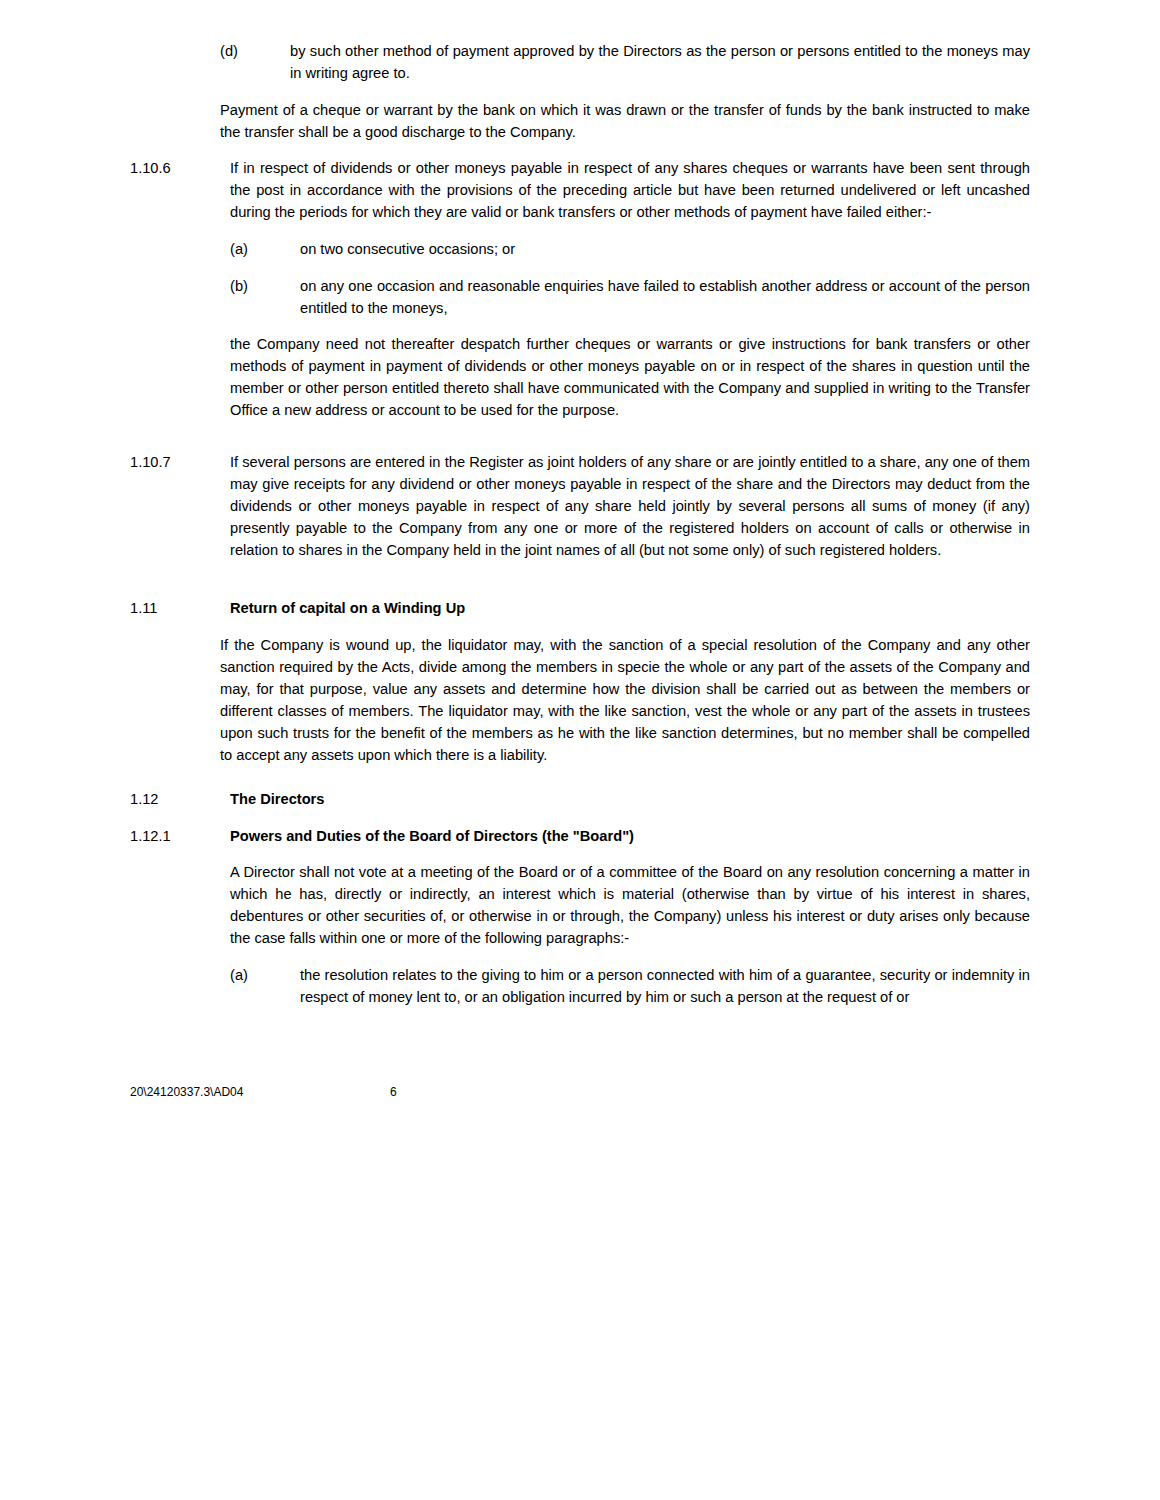(d)
by such other method of payment approved by the Directors as the person or persons entitled to the moneys may in writing agree to.
Payment of a cheque or warrant by the bank on which it was drawn or the transfer of funds by the bank instructed to make the transfer shall be a good discharge to the Company.
1.10.6
If in respect of dividends or other moneys payable in respect of any shares cheques or warrants have been sent through the post in accordance with the provisions of the preceding article but have been returned undelivered or left uncashed during the periods for which they are valid or bank transfers or other methods of payment have failed either:-
(a)
on two consecutive occasions; or
(b)
on any one occasion and reasonable enquiries have failed to establish another address or account of the person entitled to the moneys,
the Company need not thereafter despatch further cheques or warrants or give instructions for bank transfers or other methods of payment in payment of dividends or other moneys payable on or in respect of the shares in question until the member or other person entitled thereto shall have communicated with the Company and supplied in writing to the Transfer Office a new address or account to be used for the purpose.
1.10.7
If several persons are entered in the Register as joint holders of any share or are jointly entitled to a share, any one of them may give receipts for any dividend or other moneys payable in respect of the share and the Directors may deduct from the dividends or other moneys payable in respect of any share held jointly by several persons all sums of money (if any) presently payable to the Company from any one or more of the registered holders on account of calls or otherwise in relation to shares in the Company held in the joint names of all (but not some only) of such registered holders.
1.11
Return of capital on a Winding Up
If the Company is wound up, the liquidator may, with the sanction of a special resolution of the Company and any other sanction required by the Acts, divide among the members in specie the whole or any part of the assets of the Company and may, for that purpose, value any assets and determine how the division shall be carried out as between the members or different classes of members. The liquidator may, with the like sanction, vest the whole or any part of the assets in trustees upon such trusts for the benefit of the members as he with the like sanction determines, but no member shall be compelled to accept any assets upon which there is a liability.
1.12
The Directors
1.12.1
Powers and Duties of the Board of Directors (the "Board")
A Director shall not vote at a meeting of the Board or of a committee of the Board on any resolution concerning a matter in which he has, directly or indirectly, an interest which is material (otherwise than by virtue of his interest in shares, debentures or other securities of, or otherwise in or through, the Company) unless his interest or duty arises only because the case falls within one or more of the following paragraphs:-
(a)
the resolution relates to the giving to him or a person connected with him of a guarantee, security or indemnity in respect of money lent to, or an obligation incurred by him or such a person at the request of or
20\24120337.3\AD04
6